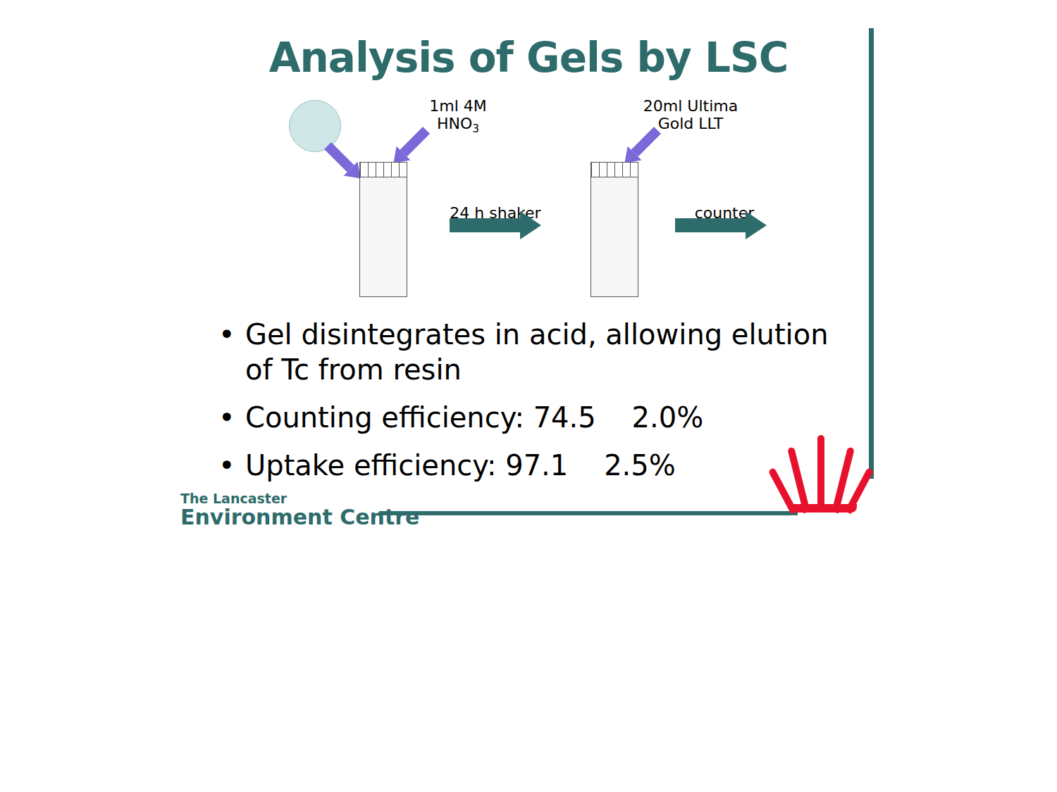Analysis of Gels by LSC
1ml 4M
HNO3
20ml Ultima
Gold LLT
24 h shaker
counter
Gel disintegrates in acid, allowing elution of Tc from resin
Counting efficiency: 74.5 2.0%
Uptake efficiency: 97.1 2.5%
The Lancaster
Environment Centre